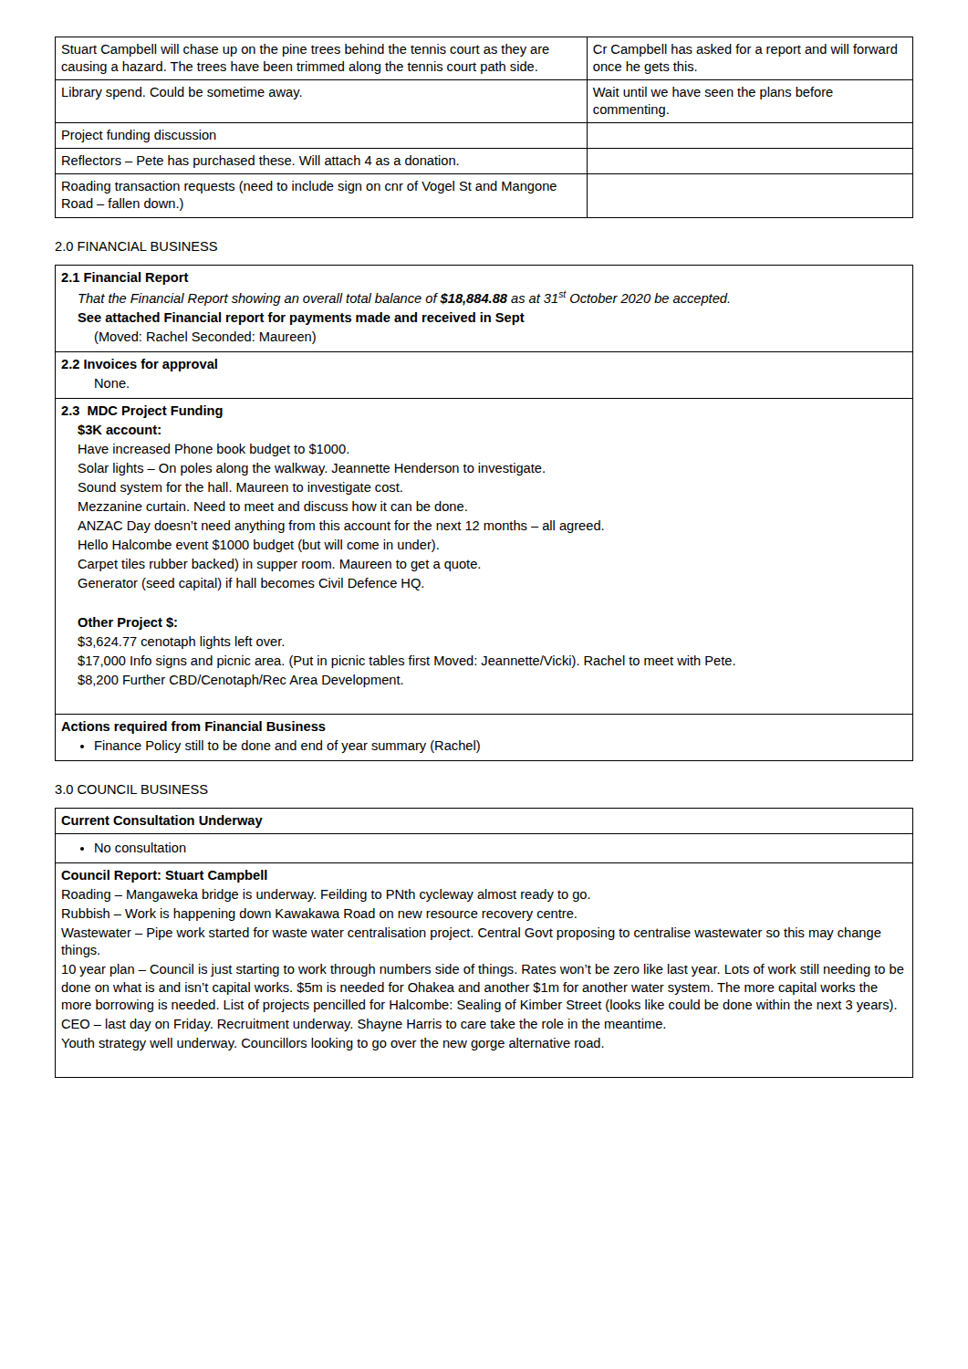| Stuart Campbell will chase up on the pine trees behind the tennis court as they are causing a hazard. The trees have been trimmed along the tennis court path side. | Cr Campbell has asked for a report and will forward once he gets this. |
| Library spend. Could be sometime away. | Wait until we have seen the plans before commenting. |
| Project funding discussion | |
| Reflectors – Pete has purchased these. Will attach 4 as a donation. | |
| Roading transaction requests (need to include sign on cnr of Vogel St and Mangone Road – fallen down.) | |
2.0 FINANCIAL BUSINESS
| 2.1 Financial Report That the Financial Report showing an overall total balance of $18,884.88 as at 31 st October 2020 be accepted. See attached Financial report for payments made and received in Sept (Moved: Rachel Seconded: Maureen) |
| 2.2 Invoices for approval None. |
| 2.3 MDC Project Funding $3K account: Have increased Phone book budget to $1000. Solar lights – On poles along the walkway. Jeannette Henderson to investigate. Sound system for the hall. Maureen to investigate cost. Mezzanine curtain. Need to meet and discuss how it can be done. ANZAC Day doesn’t need anything from this account for the next 12 months – all agreed. Hello Halcombe event $1000 budget (but will come in under). Carpet tiles rubber backed) in supper room. Maureen to get a quote. Generator (seed capital) if hall becomes Civil Defence HQ. Other Project $: $3,624.77 cenotaph lights left over. $17,000 Info signs and picnic area. (Put in picnic tables first Moved: Jeannette/Vicki). Rachel to meet with Pete. $8,200 Further CBD/Cenotaph/Rec Area Development. |
| Actions required from Financial Business Finance Policy still to be done and end of year summary (Rachel) |
3.0 COUNCIL BUSINESS
| Current Consultation Underway |
| No consultation |
| Council Report: Stuart Campbell Roading – Mangaweka bridge is underway. Feilding to PNth cycleway almost ready to go. Rubbish – Work is happening down Kawakawa Road on new resource recovery centre. Wastewater – Pipe work started for waste water centralisation project. Central Govt proposing to centralise wastewater so this may change things. 10 year plan – Council is just starting to work through numbers side of things. Rates won’t be zero like last year. Lots of work still needing to be done on what is and isn’t capital works. $5m is needed for Ohakea and another $1m for another water system. The more capital works the more borrowing is needed. List of projects pencilled for Halcombe: Sealing of Kimber Street (looks like could be done within the next 3 years). CEO – last day on Friday. Recruitment underway. Shayne Harris to care take the role in the meantime. Youth strategy well underway. Councillors looking to go over the new gorge alternative road. |